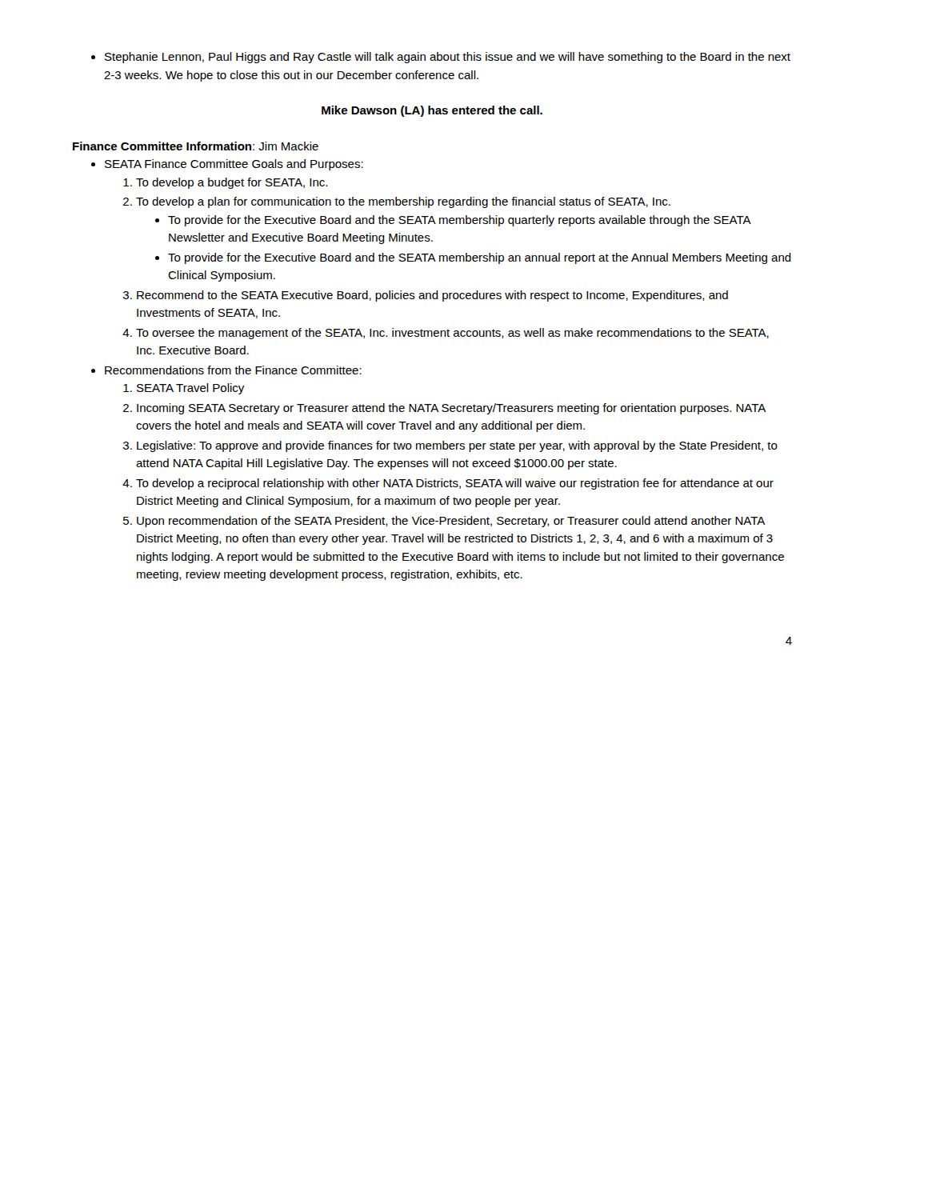Stephanie Lennon, Paul Higgs and Ray Castle will talk again about this issue and we will have something to the Board in the next 2-3 weeks. We hope to close this out in our December conference call.
Mike Dawson (LA) has entered the call.
Finance Committee Information: Jim Mackie
SEATA Finance Committee Goals and Purposes:
To develop a budget for SEATA, Inc.
To develop a plan for communication to the membership regarding the financial status of SEATA, Inc.
To provide for the Executive Board and the SEATA membership quarterly reports available through the SEATA Newsletter and Executive Board Meeting Minutes.
To provide for the Executive Board and the SEATA membership an annual report at the Annual Members Meeting and Clinical Symposium.
Recommend to the SEATA Executive Board, policies and procedures with respect to Income, Expenditures, and Investments of SEATA, Inc.
To oversee the management of the SEATA, Inc. investment accounts, as well as make recommendations to the SEATA, Inc. Executive Board.
Recommendations from the Finance Committee:
SEATA Travel Policy
Incoming SEATA Secretary or Treasurer attend the NATA Secretary/Treasurers meeting for orientation purposes. NATA covers the hotel and meals and SEATA will cover Travel and any additional per diem.
Legislative: To approve and provide finances for two members per state per year, with approval by the State President, to attend NATA Capital Hill Legislative Day. The expenses will not exceed $1000.00 per state.
To develop a reciprocal relationship with other NATA Districts, SEATA will waive our registration fee for attendance at our District Meeting and Clinical Symposium, for a maximum of two people per year.
Upon recommendation of the SEATA President, the Vice-President, Secretary, or Treasurer could attend another NATA District Meeting, no often than every other year. Travel will be restricted to Districts 1, 2, 3, 4, and 6 with a maximum of 3 nights lodging. A report would be submitted to the Executive Board with items to include but not limited to their governance meeting, review meeting development process, registration, exhibits, etc.
4